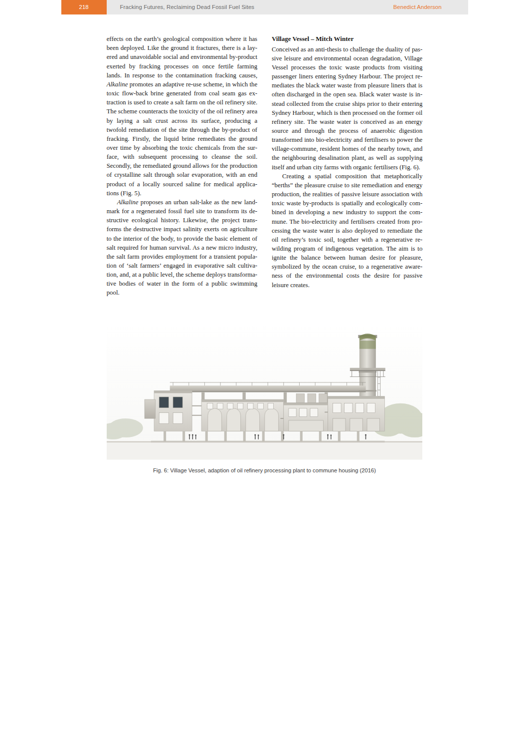218
Fracking Futures, Reclaiming Dead Fossil Fuel Sites
Benedict Anderson
effects on the earth’s geological composition where it has been deployed. Like the ground it fractures, there is a layered and unavoidable social and environmental by-product exerted by fracking processes on once fertile farming lands. In response to the contamination fracking causes, Alkaline promotes an adaptive re-use scheme, in which the toxic flow-back brine generated from coal seam gas extraction is used to create a salt farm on the oil refinery site. The scheme counteracts the toxicity of the oil refinery area by laying a salt crust across its surface, producing a twofold remediation of the site through the by-product of fracking. Firstly, the liquid brine remediates the ground over time by absorbing the toxic chemicals from the surface, with subsequent processing to cleanse the soil. Secondly, the remediated ground allows for the production of crystalline salt through solar evaporation, with an end product of a locally sourced saline for medical applications (Fig. 5).
Alkaline proposes an urban salt-lake as the new landmark for a regenerated fossil fuel site to transform its destructive ecological history. Likewise, the project transforms the destructive impact salinity exerts on agriculture to the interior of the body, to provide the basic element of salt required for human survival. As a new micro industry, the salt farm provides employment for a transient population of ‘salt farmers’ engaged in evaporative salt cultivation, and, at a public level, the scheme deploys transformative bodies of water in the form of a public swimming pool.
Village Vessel – Mitch Winter
Conceived as an anti-thesis to challenge the duality of passive leisure and environmental ocean degradation, Village Vessel processes the toxic waste products from visiting passenger liners entering Sydney Harbour. The project remediates the black water waste from pleasure liners that is often discharged in the open sea. Black water waste is instead collected from the cruise ships prior to their entering Sydney Harbour, which is then processed on the former oil refinery site. The waste water is conceived as an energy source and through the process of anaerobic digestion transformed into bio-electricity and fertilisers to power the village-commune, resident homes of the nearby town, and the neighbouring desalination plant, as well as supplying itself and urban city farms with organic fertilisers (Fig. 6).
Creating a spatial composition that metaphorically “berths” the pleasure cruise to site remediation and energy production, the realities of passive leisure association with toxic waste by-products is spatially and ecologically combined in developing a new industry to support the commune. The bio-electricity and fertilisers created from processing the waste water is also deployed to remediate the oil refinery’s toxic soil, together with a regenerative re-wilding program of indigenous vegetation. The aim is to ignite the balance between human desire for pleasure, symbolized by the ocean cruise, to a regenerative awareness of the environmental costs the desire for passive leisure creates.
Fig. 6: Village Vessel, adaption of oil refinery processing plant to commune housing (2016)